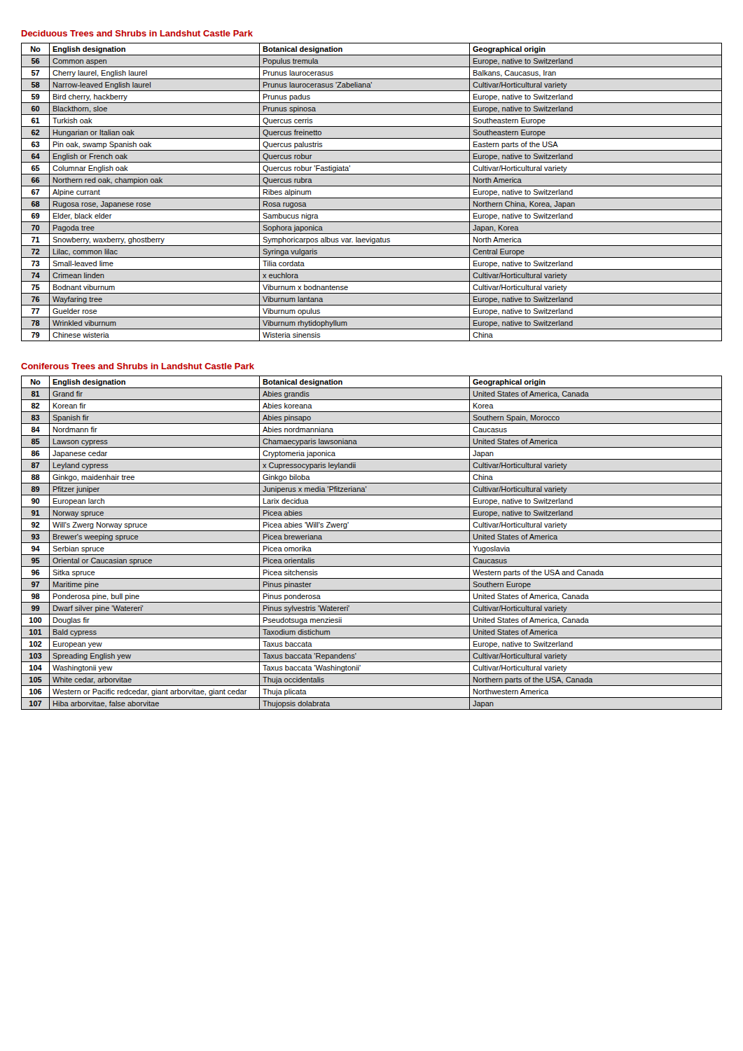Deciduous Trees and Shrubs in Landshut Castle Park
| No | English designation | Botanical designation | Geographical origin |
| --- | --- | --- | --- |
| 56 | Common aspen | Populus tremula | Europe, native to Switzerland |
| 57 | Cherry laurel, English laurel | Prunus laurocerasus | Balkans, Caucasus, Iran |
| 58 | Narrow-leaved English laurel | Prunus laurocerasus 'Zabeliana' | Cultivar/Horticultural variety |
| 59 | Bird cherry, hackberry | Prunus padus | Europe, native to Switzerland |
| 60 | Blackthorn, sloe | Prunus spinosa | Europe, native to Switzerland |
| 61 | Turkish oak | Quercus cerris | Southeastern Europe |
| 62 | Hungarian or Italian oak | Quercus freinetto | Southeastern Europe |
| 63 | Pin oak, swamp Spanish oak | Quercus palustris | Eastern parts of the USA |
| 64 | English or French oak | Quercus robur | Europe, native to Switzerland |
| 65 | Columnar English oak | Quercus robur 'Fastigiata' | Cultivar/Horticultural variety |
| 66 | Northern red oak, champion oak | Quercus rubra | North America |
| 67 | Alpine currant | Ribes alpinum | Europe, native to Switzerland |
| 68 | Rugosa rose, Japanese rose | Rosa rugosa | Northern China, Korea, Japan |
| 69 | Elder, black elder | Sambucus nigra | Europe, native to Switzerland |
| 70 | Pagoda tree | Sophora japonica | Japan, Korea |
| 71 | Snowberry, waxberry, ghostberry | Symphoricarpos albus var. laevigatus | North America |
| 72 | Lilac, common lilac | Syringa vulgaris | Central Europe |
| 73 | Small-leaved lime | Tilia cordata | Europe, native to Switzerland |
| 74 | Crimean linden | x euchlora | Cultivar/Horticultural variety |
| 75 | Bodnant viburnum | Viburnum x bodnantense | Cultivar/Horticultural variety |
| 76 | Wayfaring tree | Viburnum lantana | Europe, native to Switzerland |
| 77 | Guelder rose | Viburnum opulus | Europe, native to Switzerland |
| 78 | Wrinkled viburnum | Viburnum rhytidophyllum | Europe, native to Switzerland |
| 79 | Chinese wisteria | Wisteria sinensis | China |
Coniferous Trees and Shrubs in Landshut Castle Park
| No | English designation | Botanical designation | Geographical origin |
| --- | --- | --- | --- |
| 81 | Grand fir | Abies grandis | United States of America, Canada |
| 82 | Korean fir | Abies koreana | Korea |
| 83 | Spanish fir | Abies pinsapo | Southern Spain, Morocco |
| 84 | Nordmann fir | Abies nordmanniana | Caucasus |
| 85 | Lawson cypress | Chamaecyparis lawsoniana | United States of America |
| 86 | Japanese cedar | Cryptomeria japonica | Japan |
| 87 | Leyland cypress | x Cupressocyparis leylandii | Cultivar/Horticultural variety |
| 88 | Ginkgo, maidenhair tree | Ginkgo biloba | China |
| 89 | Pfitzer juniper | Juniperus x media 'Pfitzeriana' | Cultivar/Horticultural variety |
| 90 | European larch | Larix decidua | Europe, native to Switzerland |
| 91 | Norway spruce | Picea abies | Europe, native to Switzerland |
| 92 | Will's Zwerg Norway spruce | Picea abies 'Will's Zwerg' | Cultivar/Horticultural variety |
| 93 | Brewer's weeping spruce | Picea breweriana | United States of America |
| 94 | Serbian spruce | Picea omorika | Yugoslavia |
| 95 | Oriental or Caucasian spruce | Picea orientalis | Caucasus |
| 96 | Sitka spruce | Picea sitchensis | Western parts of the USA and Canada |
| 97 | Maritime pine | Pinus pinaster | Southern Europe |
| 98 | Ponderosa pine, bull pine | Pinus ponderosa | United States of America, Canada |
| 99 | Dwarf silver pine 'Watereri' | Pinus sylvestris 'Watereri' | Cultivar/Horticultural variety |
| 100 | Douglas fir | Pseudotsuga menziesii | United States of America, Canada |
| 101 | Bald cypress | Taxodium distichum | United States of America |
| 102 | European yew | Taxus baccata | Europe, native to Switzerland |
| 103 | Spreading English yew | Taxus baccata 'Repandens' | Cultivar/Horticultural variety |
| 104 | Washingtonii yew | Taxus baccata 'Washingtonii' | Cultivar/Horticultural variety |
| 105 | White cedar, arborvitae | Thuja occidentalis | Northern parts of the USA, Canada |
| 106 | Western or Pacific redcedar, giant arborvitae, giant cedar | Thuja plicata | Northwestern America |
| 107 | Hiba arborvitae, false aborvitae | Thujopsis dolabrata | Japan |